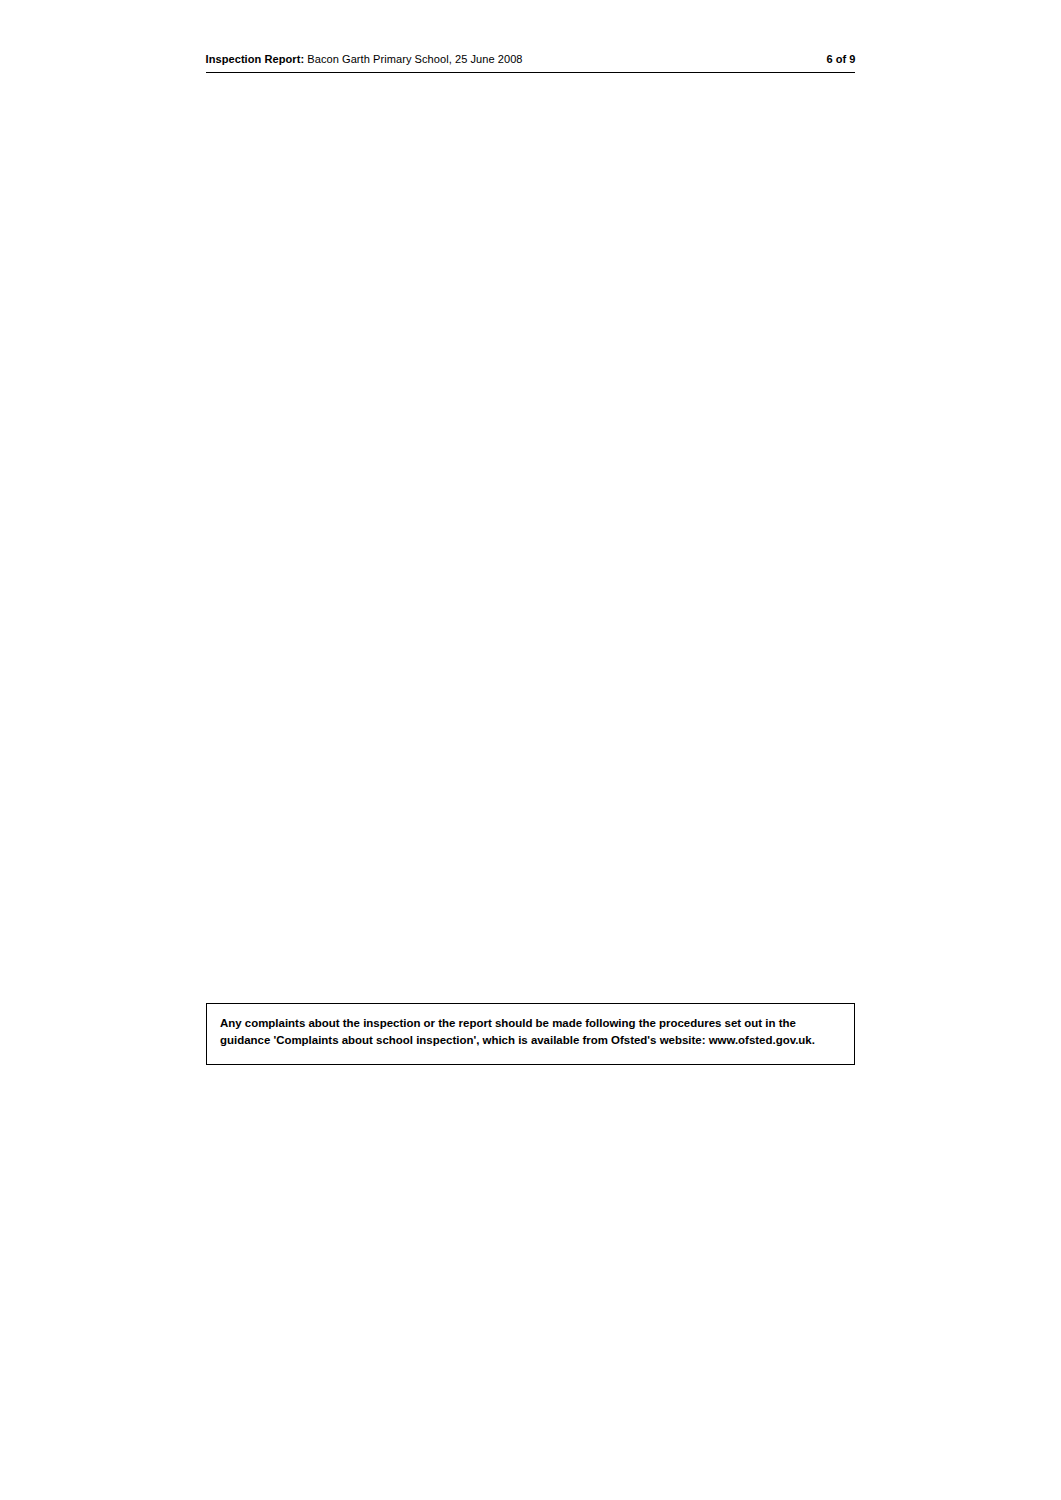Inspection Report: Bacon Garth Primary School, 25 June 2008
6 of 9
Any complaints about the inspection or the report should be made following the procedures set out in the guidance 'Complaints about school inspection', which is available from Ofsted's website: www.ofsted.gov.uk.